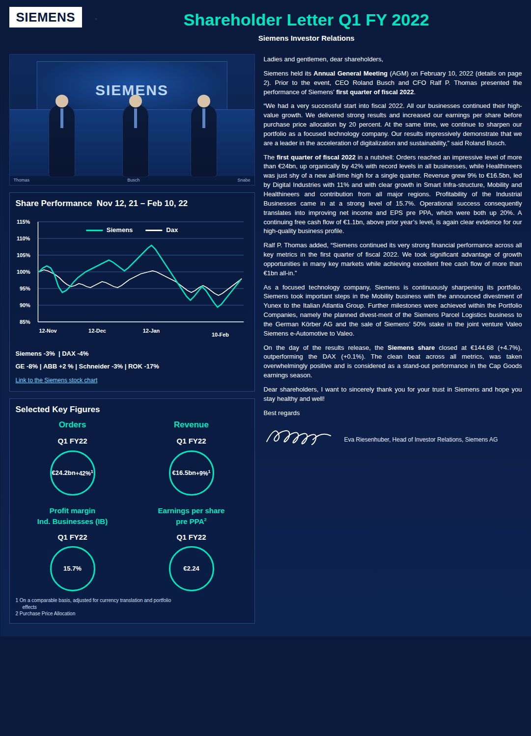SIEMENS
Shareholder Letter Q1 FY 2022
Siemens Investor Relations
SIEMENS
Thomas Busch Snabe
Share Performance Nov 12, 21 – Feb 10, 22
Siemens
Dax
115% 110% 105% 100% 95% 90% 85% 12-Nov 12-Dec 12-Jan 10-Feb
Siemens -3% | DAX -4%
GE -8% | ABB +2 % | Schneider -3% | ROK -17%
Link to the Siemens stock chart
Selected Key Figures
Orders
Q1 FY22
€24.2bn
+42%1
Revenue
Q1 FY22
€16.5bn
+9%1
Profit margin
Ind. Businesses (IB)
Q1 FY22
15.7%
Earnings per share
pre PPA2
Q1 FY22
€2.24
1 On a comparable basis, adjusted for currency translation and portfolio effects 2 Purchase Price Allocation
Ladies and gentlemen, dear shareholders,
Siemens held its Annual General Meeting (AGM) on February 10, 2022 (details on page 2). Prior to the event, CEO Roland Busch and CFO Ralf P. Thomas presented the performance of Siemens’ first quarter of fiscal 2022.
“We had a very successful start into fiscal 2022. All our businesses continued their high-value growth. We delivered strong results and increased our earnings per share before purchase price allocation by 20 percent. At the same time, we continue to sharpen our portfolio as a focused technology company. Our results impressively demonstrate that we are a leader in the acceleration of digitalization and sustainability,” said Roland Busch.
The first quarter of fiscal 2022 in a nutshell: Orders reached an impressive level of more than €24bn, up organically by 42% with record levels in all businesses, while Healthineers was just shy of a new all-time high for a single quarter. Revenue grew 9% to €16.5bn, led by Digital Industries with 11% and with clear growth in Smart Infra-structure, Mobility and Healthineers and contribution from all major regions. Profitability of the Industrial Businesses came in at a strong level of 15.7%. Operational success consequently translates into improving net income and EPS pre PPA, which were both up 20%. A continuing free cash flow of €1.1bn, above prior year’s level, is again clear evidence for our high-quality business profile.
Ralf P. Thomas added, “Siemens continued its very strong financial performance across all key metrics in the first quarter of fiscal 2022. We took significant advantage of growth opportunities in many key markets while achieving excellent free cash flow of more than €1bn all-in.”
As a focused technology company, Siemens is continuously sharpening its portfolio. Siemens took important steps in the Mobility business with the announced divestment of Yunex to the Italian Atlantia Group. Further milestones were achieved within the Portfolio Companies, namely the planned divest-ment of the Siemens Parcel Logistics business to the German Körber AG and the sale of Siemens’ 50% stake in the joint venture Valeo Siemens e-Automotive to Valeo.
On the day of the results release, the Siemens share closed at €144.68 (+4.7%), outperforming the DAX (+0.1%). The clean beat across all metrics, was taken overwhelmingly positive and is considered as a stand-out performance in the Cap Goods earnings season.
Dear shareholders, I want to sincerely thank you for your trust in Siemens and hope you stay healthy and well!
Best regards
Eva Riesenhuber, Head of Investor Relations, Siemens AG